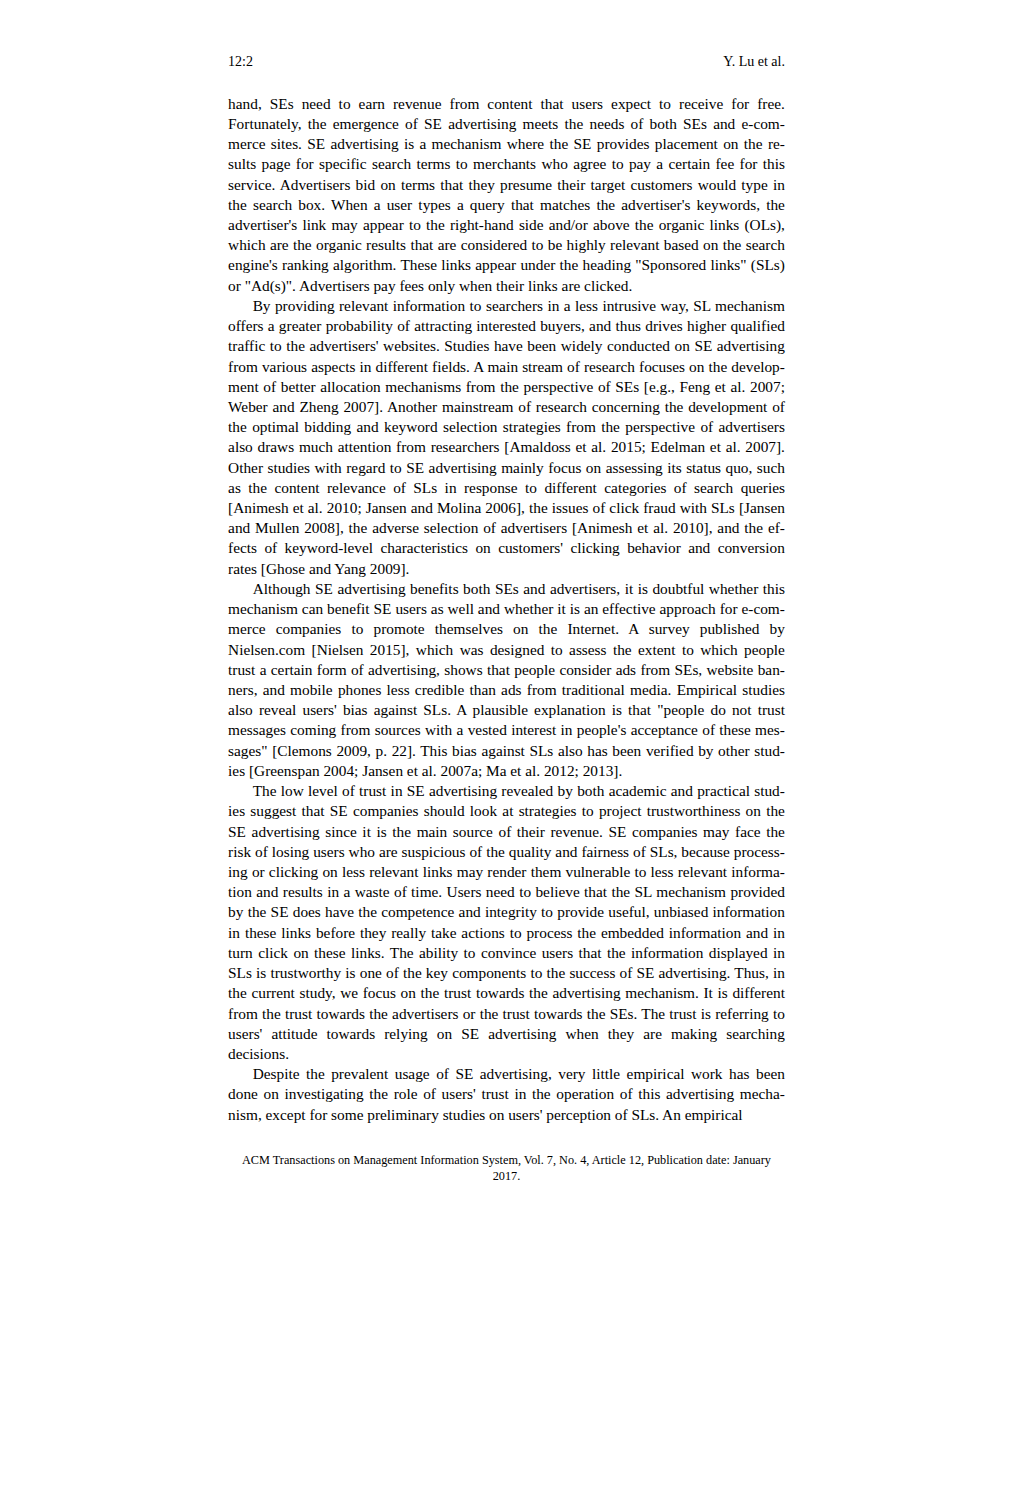12:2
Y. Lu et al.
hand, SEs need to earn revenue from content that users expect to receive for free. Fortunately, the emergence of SE advertising meets the needs of both SEs and e-commerce sites. SE advertising is a mechanism where the SE provides placement on the results page for specific search terms to merchants who agree to pay a certain fee for this service. Advertisers bid on terms that they presume their target customers would type in the search box. When a user types a query that matches the advertiser's keywords, the advertiser's link may appear to the right-hand side and/or above the organic links (OLs), which are the organic results that are considered to be highly relevant based on the search engine's ranking algorithm. These links appear under the heading "Sponsored links" (SLs) or "Ad(s)". Advertisers pay fees only when their links are clicked.
By providing relevant information to searchers in a less intrusive way, SL mechanism offers a greater probability of attracting interested buyers, and thus drives higher qualified traffic to the advertisers' websites. Studies have been widely conducted on SE advertising from various aspects in different fields. A main stream of research focuses on the development of better allocation mechanisms from the perspective of SEs [e.g., Feng et al. 2007; Weber and Zheng 2007]. Another mainstream of research concerning the development of the optimal bidding and keyword selection strategies from the perspective of advertisers also draws much attention from researchers [Amaldoss et al. 2015; Edelman et al. 2007]. Other studies with regard to SE advertising mainly focus on assessing its status quo, such as the content relevance of SLs in response to different categories of search queries [Animesh et al. 2010; Jansen and Molina 2006], the issues of click fraud with SLs [Jansen and Mullen 2008], the adverse selection of advertisers [Animesh et al. 2010], and the effects of keyword-level characteristics on customers' clicking behavior and conversion rates [Ghose and Yang 2009].
Although SE advertising benefits both SEs and advertisers, it is doubtful whether this mechanism can benefit SE users as well and whether it is an effective approach for e-commerce companies to promote themselves on the Internet. A survey published by Nielsen.com [Nielsen 2015], which was designed to assess the extent to which people trust a certain form of advertising, shows that people consider ads from SEs, website banners, and mobile phones less credible than ads from traditional media. Empirical studies also reveal users' bias against SLs. A plausible explanation is that "people do not trust messages coming from sources with a vested interest in people's acceptance of these messages" [Clemons 2009, p. 22]. This bias against SLs also has been verified by other studies [Greenspan 2004; Jansen et al. 2007a; Ma et al. 2012; 2013].
The low level of trust in SE advertising revealed by both academic and practical studies suggest that SE companies should look at strategies to project trustworthiness on the SE advertising since it is the main source of their revenue. SE companies may face the risk of losing users who are suspicious of the quality and fairness of SLs, because processing or clicking on less relevant links may render them vulnerable to less relevant information and results in a waste of time. Users need to believe that the SL mechanism provided by the SE does have the competence and integrity to provide useful, unbiased information in these links before they really take actions to process the embedded information and in turn click on these links. The ability to convince users that the information displayed in SLs is trustworthy is one of the key components to the success of SE advertising. Thus, in the current study, we focus on the trust towards the advertising mechanism. It is different from the trust towards the advertisers or the trust towards the SEs. The trust is referring to users' attitude towards relying on SE advertising when they are making searching decisions.
Despite the prevalent usage of SE advertising, very little empirical work has been done on investigating the role of users' trust in the operation of this advertising mechanism, except for some preliminary studies on users' perception of SLs. An empirical
ACM Transactions on Management Information System, Vol. 7, No. 4, Article 12, Publication date: January 2017.